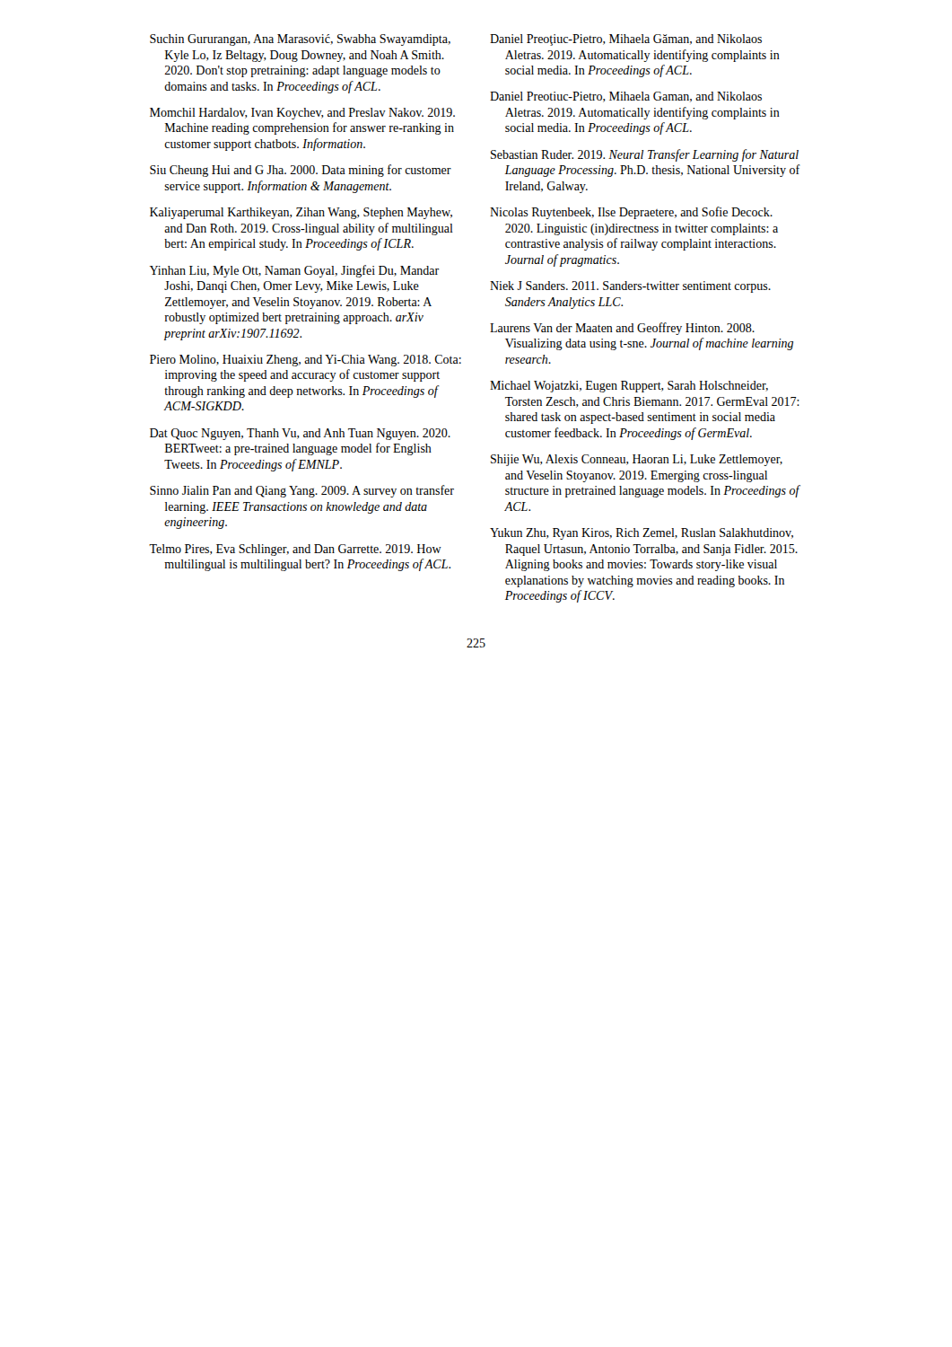Suchin Gururangan, Ana Marasović, Swabha Swayamdipta, Kyle Lo, Iz Beltagy, Doug Downey, and Noah A Smith. 2020. Don't stop pretraining: adapt language models to domains and tasks. In Proceedings of ACL.
Momchil Hardalov, Ivan Koychev, and Preslav Nakov. 2019. Machine reading comprehension for answer re-ranking in customer support chatbots. Information.
Siu Cheung Hui and G Jha. 2000. Data mining for customer service support. Information & Management.
Kaliyaperumal Karthikeyan, Zihan Wang, Stephen Mayhew, and Dan Roth. 2019. Cross-lingual ability of multilingual bert: An empirical study. In Proceedings of ICLR.
Yinhan Liu, Myle Ott, Naman Goyal, Jingfei Du, Mandar Joshi, Danqi Chen, Omer Levy, Mike Lewis, Luke Zettlemoyer, and Veselin Stoyanov. 2019. Roberta: A robustly optimized bert pretraining approach. arXiv preprint arXiv:1907.11692.
Piero Molino, Huaixiu Zheng, and Yi-Chia Wang. 2018. Cota: improving the speed and accuracy of customer support through ranking and deep networks. In Proceedings of ACM-SIGKDD.
Dat Quoc Nguyen, Thanh Vu, and Anh Tuan Nguyen. 2020. BERTweet: a pre-trained language model for English Tweets. In Proceedings of EMNLP.
Sinno Jialin Pan and Qiang Yang. 2009. A survey on transfer learning. IEEE Transactions on knowledge and data engineering.
Telmo Pires, Eva Schlinger, and Dan Garrette. 2019. How multilingual is multilingual bert? In Proceedings of ACL.
Daniel Preoţiuc-Pietro, Mihaela Găman, and Nikolaos Aletras. 2019. Automatically identifying complaints in social media. In Proceedings of ACL.
Daniel Preotiuc-Pietro, Mihaela Gaman, and Nikolaos Aletras. 2019. Automatically identifying complaints in social media. In Proceedings of ACL.
Sebastian Ruder. 2019. Neural Transfer Learning for Natural Language Processing. Ph.D. thesis, National University of Ireland, Galway.
Nicolas Ruytenbeek, Ilse Depraetere, and Sofie Decock. 2020. Linguistic (in)directness in twitter complaints: a contrastive analysis of railway complaint interactions. Journal of pragmatics.
Niek J Sanders. 2011. Sanders-twitter sentiment corpus. Sanders Analytics LLC.
Laurens Van der Maaten and Geoffrey Hinton. 2008. Visualizing data using t-sne. Journal of machine learning research.
Michael Wojatzki, Eugen Ruppert, Sarah Holschneider, Torsten Zesch, and Chris Biemann. 2017. GermEval 2017: shared task on aspect-based sentiment in social media customer feedback. In Proceedings of GermEval.
Shijie Wu, Alexis Conneau, Haoran Li, Luke Zettlemoyer, and Veselin Stoyanov. 2019. Emerging cross-lingual structure in pretrained language models. In Proceedings of ACL.
Yukun Zhu, Ryan Kiros, Rich Zemel, Ruslan Salakhutdinov, Raquel Urtasun, Antonio Torralba, and Sanja Fidler. 2015. Aligning books and movies: Towards story-like visual explanations by watching movies and reading books. In Proceedings of ICCV.
225